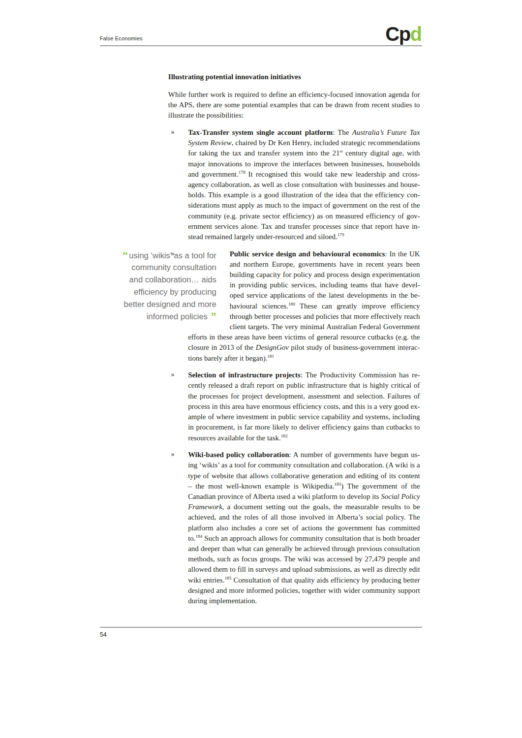False Economies
Cpd
Illustrating potential innovation initiatives
While further work is required to define an efficiency-focused innovation agenda for the APS, there are some potential examples that can be drawn from recent studies to illustrate the possibilities:
Tax-Transfer system single account platform: The Australia’s Future Tax System Review, chaired by Dr Ken Henry, included strategic recommendations for taking the tax and transfer system into the 21st century digital age, with major innovations to improve the interfaces between businesses, households and government.178 It recognised this would take new leadership and cross-agency collaboration, as well as close consultation with businesses and households. This example is a good illustration of the idea that the efficiency considerations must apply as much to the impact of government on the rest of the community (e.g. private sector efficiency) as on measured efficiency of government services alone. Tax and transfer processes since that report have instead remained largely under-resourced and siloed.179
“using ‘wikis’ as a tool for community consultation and collaboration… aids efficiency by producing better designed and more informed policies ”
Public service design and behavioural economics: In the UK and northern Europe, governments have in recent years been building capacity for policy and process design experimentation in providing public services, including teams that have developed service applications of the latest developments in the behavioural sciences.180 These can greatly improve efficiency through better processes and policies that more effectively reach client targets. The very minimal Australian Federal Government efforts in these areas have been victims of general resource cutbacks (e.g. the closure in 2013 of the DesignGov pilot study of business-government interactions barely after it began).181
Selection of infrastructure projects: The Productivity Commission has recently released a draft report on public infrastructure that is highly critical of the processes for project development, assessment and selection. Failures of process in this area have enormous efficiency costs, and this is a very good example of where investment in public service capability and systems, including in procurement, is far more likely to deliver efficiency gains than cutbacks to resources available for the task.182
Wiki-based policy collaboration: A number of governments have begun using ‘wikis’ as a tool for community consultation and collaboration. (A wiki is a type of website that allows collaborative generation and editing of its content – the most well-known example is Wikipedia.183) The government of the Canadian province of Alberta used a wiki platform to develop its Social Policy Framework, a document setting out the goals, the measurable results to be achieved, and the roles of all those involved in Alberta’s social policy. The platform also includes a core set of actions the government has committed to.184 Such an approach allows for community consultation that is both broader and deeper than what can generally be achieved through previous consultation methods, such as focus groups. The wiki was accessed by 27,479 people and allowed them to fill in surveys and upload submissions, as well as directly edit wiki entries.185 Consultation of that quality aids efficiency by producing better designed and more informed policies, together with wider community support during implementation.
54